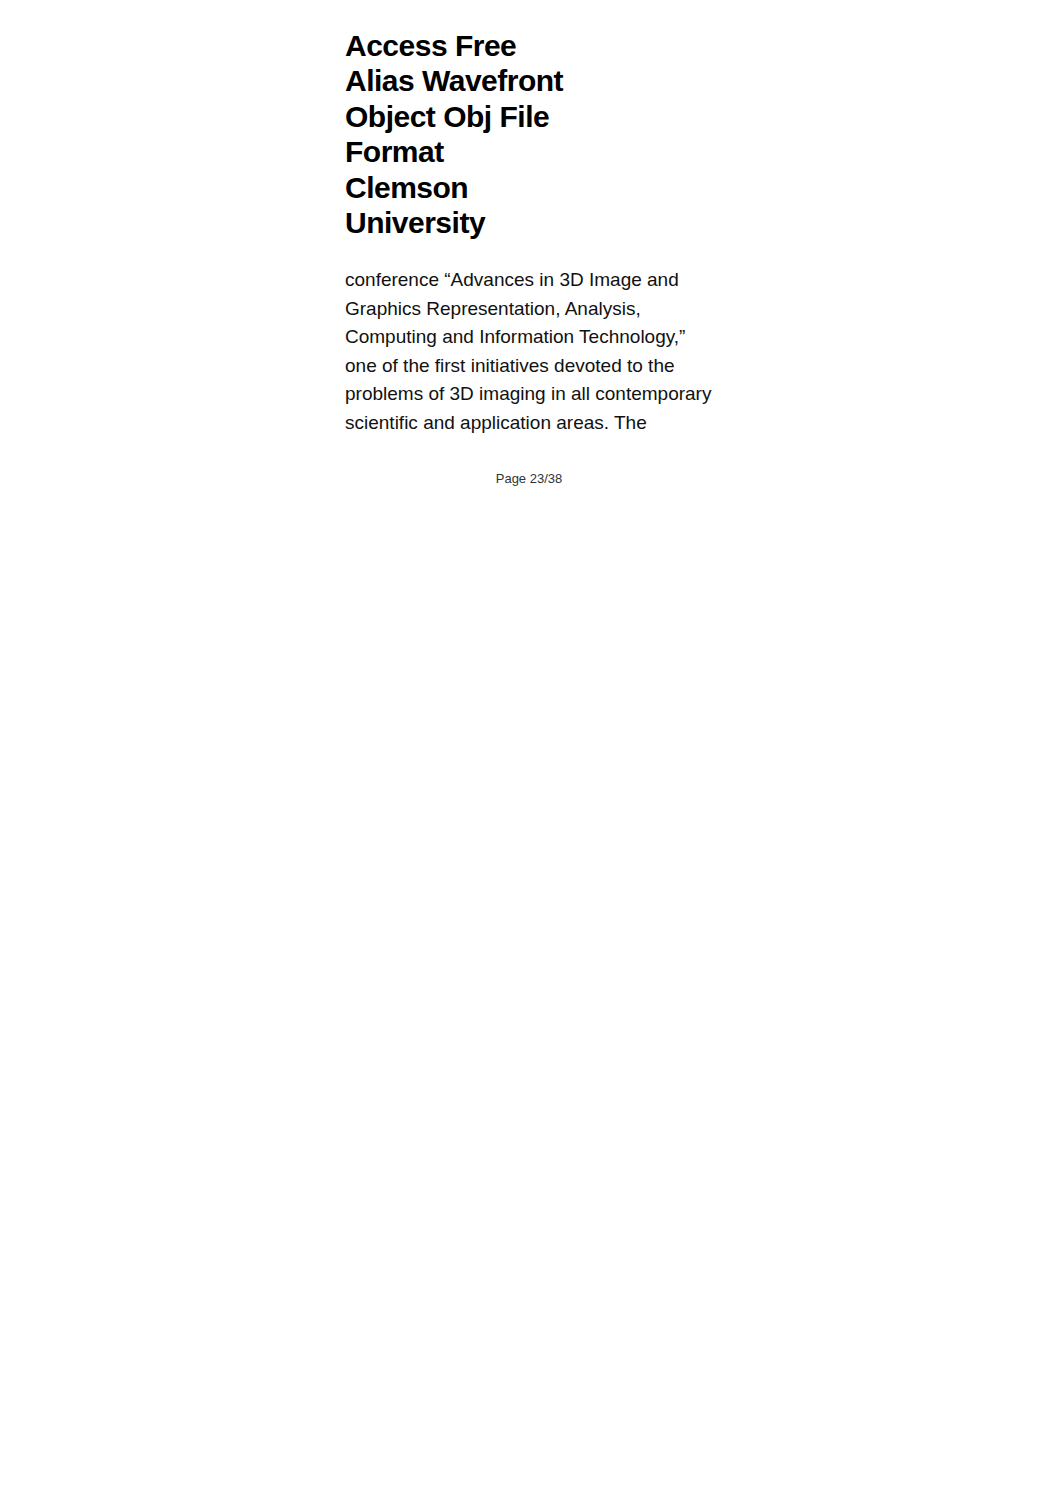Access Free Alias Wavefront Object Obj File Format Clemson University
conference “Advances in 3D Image and Graphics Representation, Analysis, Computing and Information Technology,” one of the first initiatives devoted to the problems of 3D imaging in all contemporary scientific and application areas. The
Page 23/38